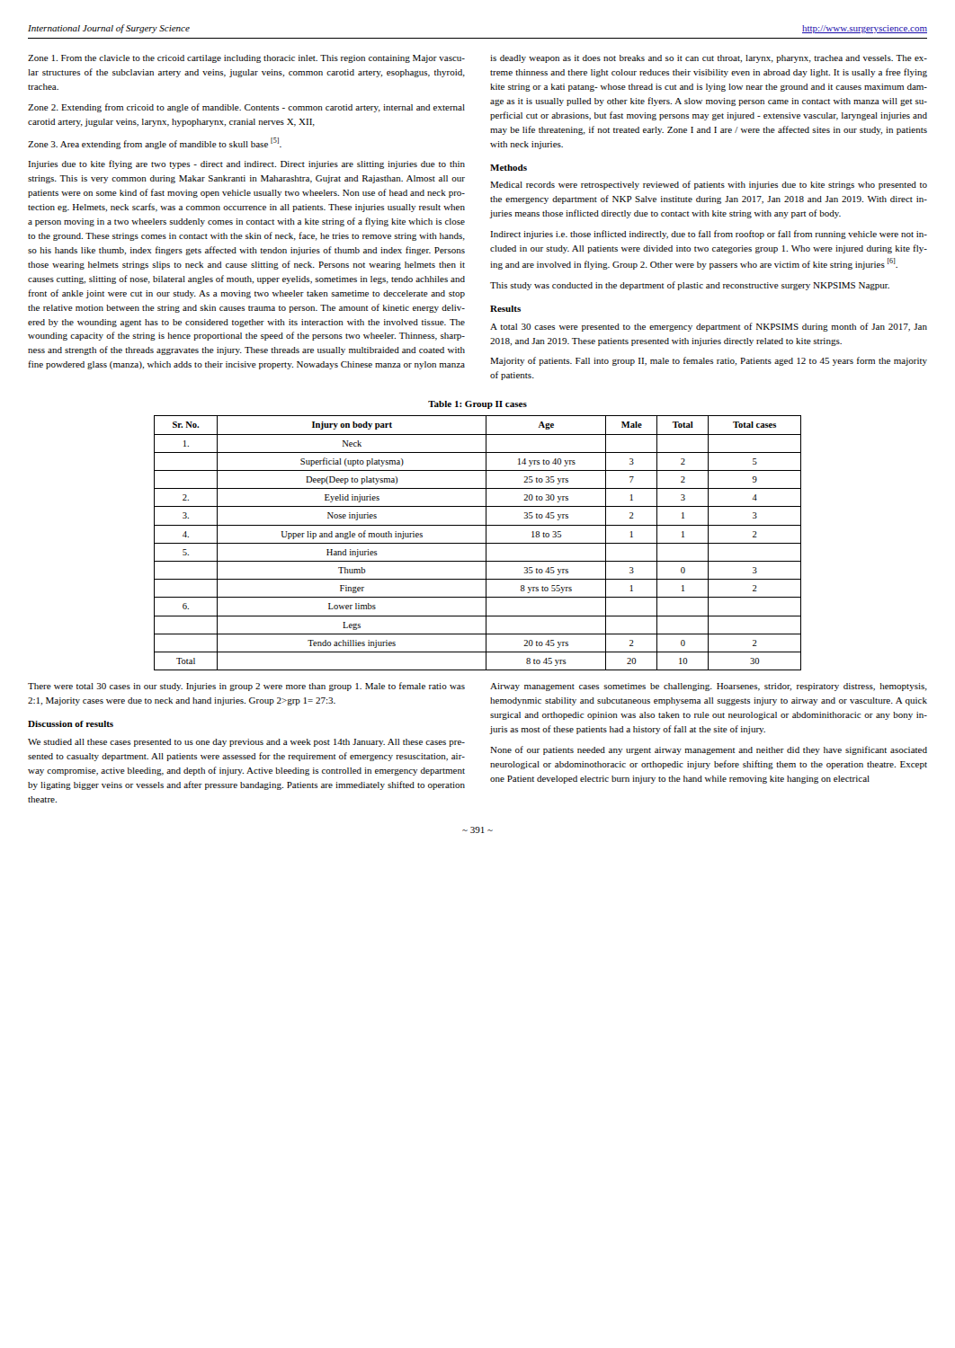International Journal of Surgery Science http://www.surgeryscience.com
Zone 1. From the clavicle to the cricoid cartilage including thoracic inlet. This region containing Major vascular structures of the subclavian artery and veins, jugular veins, common carotid artery, esophagus, thyroid, trachea.
Zone 2. Extending from cricoid to angle of mandible. Contents - common carotid artery, internal and external carotid artery, jugular veins, larynx, hypopharynx, cranial nerves X, XII,
Zone 3. Area extending from angle of mandible to skull base [5].
Injuries due to kite flying are two types - direct and indirect. Direct injuries are slitting injuries due to thin strings. This is very common during Makar Sankranti in Maharashtra, Gujrat and Rajasthan. Almost all our patients were on some kind of fast moving open vehicle usually two wheelers. Non use of head and neck protection eg. Helmets, neck scarfs, was a common occurrence in all patients. These injuries usually result when a person moving in a two wheelers suddenly comes in contact with a kite string of a flying kite which is close to the ground. These strings comes in contact with the skin of neck, face, he tries to remove string with hands, so his hands like thumb, index fingers gets affected with tendon injuries of thumb and index finger. Persons those wearing helmets strings slips to neck and cause slitting of neck. Persons not wearing helmets then it causes cutting, slitting of nose, bilateral angles of mouth, upper eyelids, sometimes in legs, tendo achhiles and front of ankle joint were cut in our study. As a moving two wheeler taken sametime to deccelerate and stop the relative motion between the string and skin causes trauma to person. The amount of kinetic energy delivered by the wounding agent has to be considered together with its interaction with the involved tissue. The wounding capacity of the string is hence proportional the speed of the persons two wheeler. Thinness, sharpness and strength of the threads aggravates the injury. These threads are usually multibraided and coated with fine powdered glass (manza), which adds to their incisive property. Nowadays Chinese manza or nylon manza is deadly weapon as it does not breaks and so it can cut throat, larynx, pharynx, trachea and vessels. The extreme thinness and there light colour reduces their visibility even in abroad day light. It is usally a free flying kite string or a kati patang- whose thread is cut and is lying low near the ground and it causes maximum damage as it is usually pulled by other kite flyers. A slow moving person came in contact with manza will get superficial cut or abrasions, but fast moving persons may get injured - extensive vascular, laryngeal injuries and may be life threatening, if not treated early. Zone I and I are / were the affected sites in our study, in patients with neck injuries.
Methods
Medical records were retrospectively reviewed of patients with injuries due to kite strings who presented to the emergency department of NKP Salve institute during Jan 2017, Jan 2018 and Jan 2019. With direct injuries means those inflicted directly due to contact with kite string with any part of body.
Indirect injuries i.e. those inflicted indirectly, due to fall from rooftop or fall from running vehicle were not included in our study. All patients were divided into two categories group 1. Who were injured during kite flying and are involved in flying. Group 2. Other were by passers who are victim of kite string injuries [6].
This study was conducted in the department of plastic and reconstructive surgery NKPSIMS Nagpur.
Results
A total 30 cases were presented to the emergency department of NKPSIMS during month of Jan 2017, Jan 2018, and Jan 2019. These patients presented with injuries directly related to kite strings.
Majority of patients. Fall into group II, male to females ratio, Patients aged 12 to 45 years form the majority of patients.
Table 1: Group II cases
| Sr. No. | Injury on body part | Age | Male | Total | Total cases |
| --- | --- | --- | --- | --- | --- |
| 1. | Neck | | | | |
| | Superficial (upto platysma) | 14 yrs to 40 yrs | 3 | 2 | 5 |
| | Deep(Deep to platysma) | 25 to 35 yrs | 7 | 2 | 9 |
| 2. | Eyelid injuries | 20 to 30 yrs | 1 | 3 | 4 |
| 3. | Nose injuries | 35 to 45 yrs | 2 | 1 | 3 |
| 4. | Upper lip and angle of mouth injuries | 18 to 35 | 1 | 1 | 2 |
| 5. | Hand injuries | | | | |
| | Thumb | 35 to 45 yrs | 3 | 0 | 3 |
| | Finger | 8 yrs to 55yrs | 1 | 1 | 2 |
| 6. | Lower limbs | | | | |
| | Legs | | | | |
| | Tendo achillies injuries | 20 to 45 yrs | 2 | 0 | 2 |
| Total | | 8 to 45 yrs | 20 | 10 | 30 |
There were total 30 cases in our study. Injuries in group 2 were more than group 1. Male to female ratio was 2:1, Majority cases were due to neck and hand injuries. Group 2>grp 1= 27:3.
Discussion of results
We studied all these cases presented to us one day previous and a week post 14th January. All these cases presented to casualty department. All patients were assessed for the requirement of emergency resuscitation, airway compromise, active bleeding, and depth of injury. Active bleeding is controlled in emergency department by ligating bigger veins or vessels and after pressure bandaging. Patients are immediately shifted to operation theatre.
Airway management cases sometimes be challenging. Hoarsenes, stridor, respiratory distress, hemoptysis, hemodynmic stability and subcutaneous emphysema all suggests injury to airway and or vasculture. A quick surgical and orthopedic opinion was also taken to rule out neurological or abdominithoracic or any bony injuris as most of these patients had a history of fall at the site of injury.
None of our patients needed any urgent airway management and neither did they have significant asociated neurological or abdominothoracic or orthopedic injury before shifting them to the operation theatre. Except one Patient developed electric burn injury to the hand while removing kite hanging on electrical
~ 391 ~